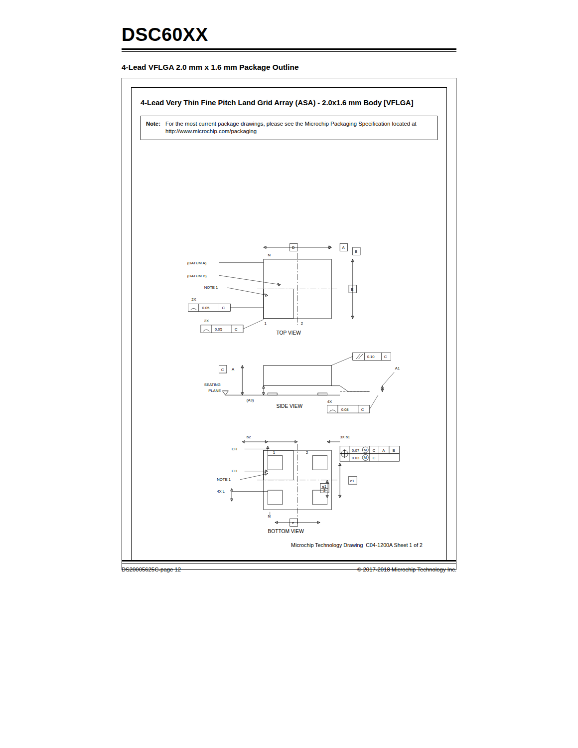DSC60XX
4-Lead VFLGA 2.0 mm x 1.6 mm Package Outline
4-Lead Very Thin Fine Pitch Land Grid Array (ASA) - 2.0x1.6 mm Body [VFLGA]
Note: For the most current package drawings, please see the Microchip Packaging Specification located at http://www.microchip.com/packaging
D A B N E (DATUM A) (DATUM B) NOTE 1 2X 0.05 C 2X 0.05 C 1 2 TOP VIEW 0.10 C A1 A C SEATING PLANE (A3) 4X 0.08 C SIDE VIEW b2 3X b1 0.07 M C A B 0.03 M C CH CH NOTE 1 4X L 1 2 N e1 e1 2 e BOTTOM VIEW
Microchip Technology Drawing C04-1200A Sheet 1 of 2
DS20005625C-page 12 © 2017-2018 Microchip Technology Inc.